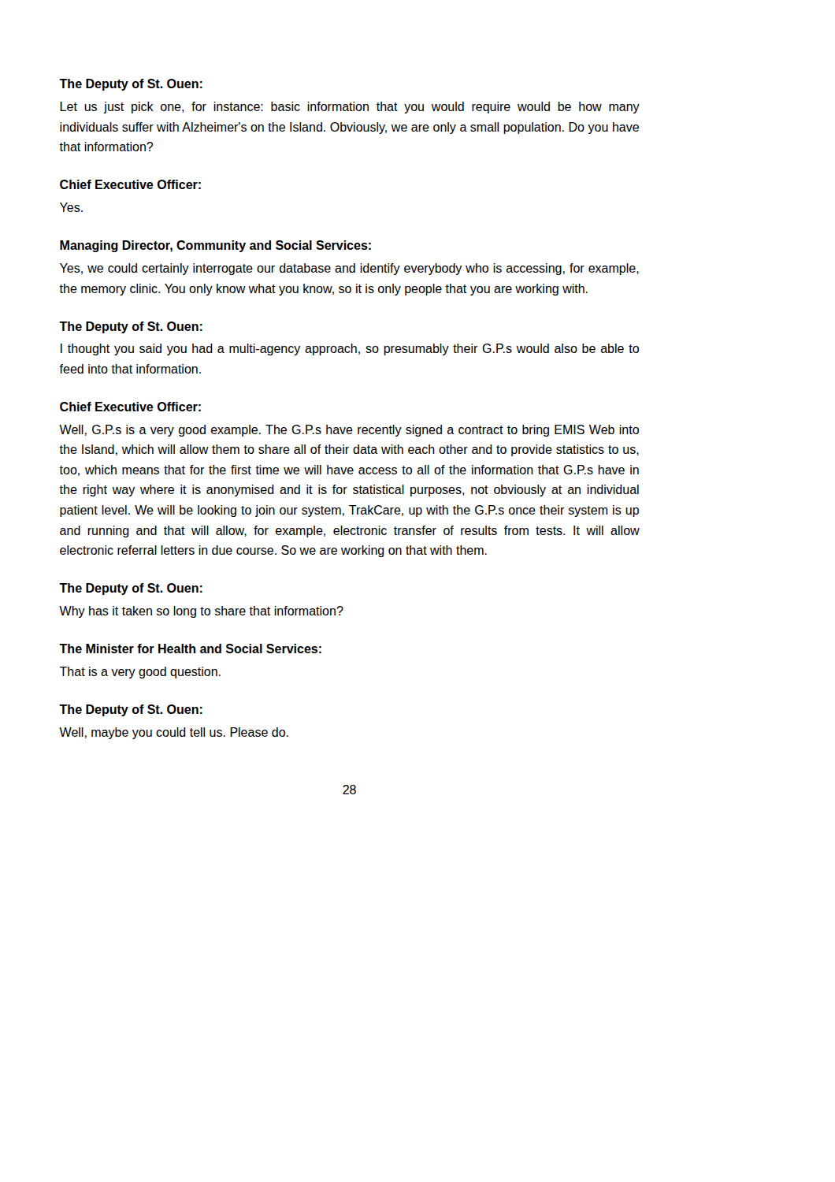The Deputy of St. Ouen:
Let us just pick one, for instance: basic information that you would require would be how many individuals suffer with Alzheimer's on the Island. Obviously, we are only a small population. Do you have that information?
Chief Executive Officer:
Yes.
Managing Director, Community and Social Services:
Yes, we could certainly interrogate our database and identify everybody who is accessing, for example, the memory clinic. You only know what you know, so it is only people that you are working with.
The Deputy of St. Ouen:
I thought you said you had a multi-agency approach, so presumably their G.P.s would also be able to feed into that information.
Chief Executive Officer:
Well, G.P.s is a very good example. The G.P.s have recently signed a contract to bring EMIS Web into the Island, which will allow them to share all of their data with each other and to provide statistics to us, too, which means that for the first time we will have access to all of the information that G.P.s have in the right way where it is anonymised and it is for statistical purposes, not obviously at an individual patient level. We will be looking to join our system, TrakCare, up with the G.P.s once their system is up and running and that will allow, for example, electronic transfer of results from tests. It will allow electronic referral letters in due course. So we are working on that with them.
The Deputy of St. Ouen:
Why has it taken so long to share that information?
The Minister for Health and Social Services:
That is a very good question.
The Deputy of St. Ouen:
Well, maybe you could tell us. Please do.
28